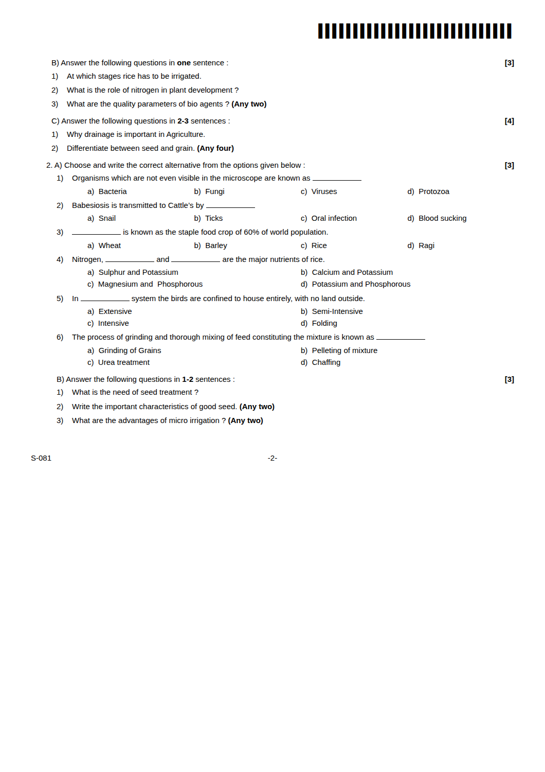▌▌▌▌▌▌▌▌▌▌▌▌▌▌▌▌▌▌▌▌▌▌▌▌▌▌▌▌
[3] B) Answer the following questions in one sentence :
1) At which stages rice has to be irrigated.
2) What is the role of nitrogen in plant development ?
3) What are the quality parameters of bio agents ? (Any two)
[4] C) Answer the following questions in 2-3 sentences :
1) Why drainage is important in Agriculture.
2) Differentiate between seed and grain. (Any four)
[3] 2. A) Choose and write the correct alternative from the options given below :
1) Organisms which are not even visible in the microscope are known as
a) Bacteria b) Fungi c) Viruses d) Protozoa
2) Babesiosis is transmitted to Cattle’s by
a) Snail b) Ticks c) Oral infection d) Blood sucking
3) is known as the staple food crop of 60% of world population.
a) Wheat b) Barley c) Rice d) Ragi
4) Nitrogen, and are the major nutrients of rice.
a) Sulphur and Potassium b) Calcium and Potassium c) Magnesium and Phosphorous d) Potassium and Phosphorous
5) In system the birds are confined to house entirely, with no land outside.
a) Extensive b) Semi-Intensive c) Intensive d) Folding
6) The process of grinding and thorough mixing of feed constituting the mixture is known as
a) Grinding of Grains b) Pelleting of mixture c) Urea treatment d) Chaffing
[3] B) Answer the following questions in 1-2 sentences :
1) What is the need of seed treatment ?
2) Write the important characteristics of good seed. (Any two)
3) What are the advantages of micro irrigation ? (Any two)
S-081 -2-